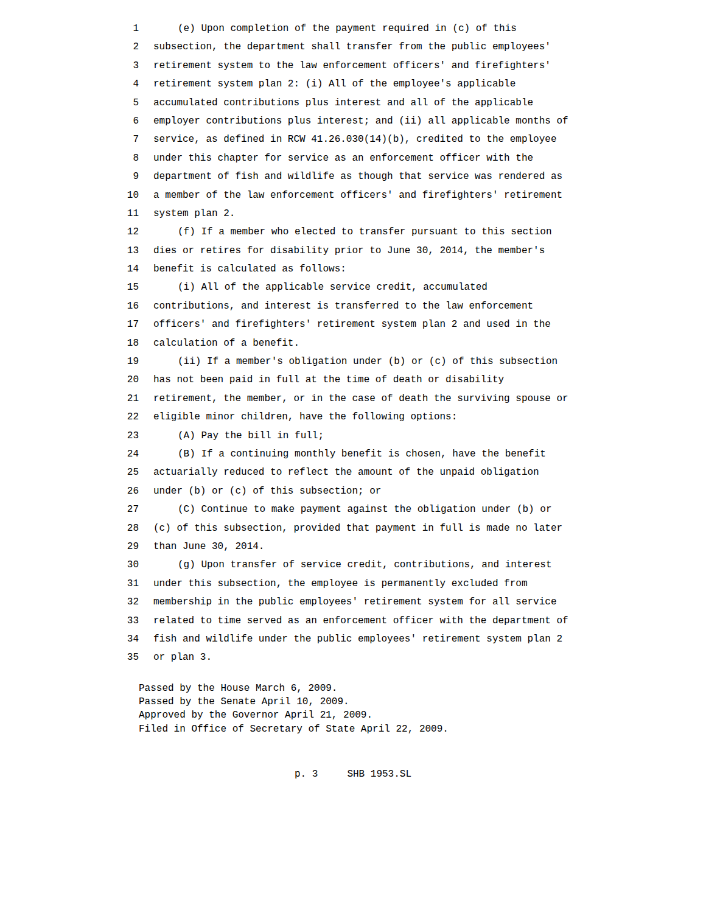1(e) Upon completion of the payment required in (c) of this
2 subsection, the department shall transfer from the public employees'
3 retirement system to the law enforcement officers' and firefighters'
4 retirement system plan 2: (i) All of the employee's applicable
5 accumulated contributions plus interest and all of the applicable
6 employer contributions plus interest; and (ii) all applicable months of
7 service, as defined in RCW 41.26.030(14)(b), credited to the employee
8 under this chapter for service as an enforcement officer with the
9 department of fish and wildlife as though that service was rendered as
10 a member of the law enforcement officers' and firefighters' retirement
11 system plan 2.
12(f) If a member who elected to transfer pursuant to this section
13 dies or retires for disability prior to June 30, 2014, the member's
14 benefit is calculated as follows:
15(i) All of the applicable service credit, accumulated
16 contributions, and interest is transferred to the law enforcement
17 officers' and firefighters' retirement system plan 2 and used in the
18 calculation of a benefit.
19(ii) If a member's obligation under (b) or (c) of this subsection
20 has not been paid in full at the time of death or disability
21 retirement, the member, or in the case of death the surviving spouse or
22 eligible minor children, have the following options:
23(A) Pay the bill in full;
24(B) If a continuing monthly benefit is chosen, have the benefit
25 actuarially reduced to reflect the amount of the unpaid obligation
26 under (b) or (c) of this subsection; or
27(C) Continue to make payment against the obligation under (b) or
28(c) of this subsection, provided that payment in full is made no later
29 than June 30, 2014.
30(g) Upon transfer of service credit, contributions, and interest
31 under this subsection, the employee is permanently excluded from
32 membership in the public employees' retirement system for all service
33 related to time served as an enforcement officer with the department of
34 fish and wildlife under the public employees' retirement system plan 2
35 or plan 3.
Passed by the House March 6, 2009.
Passed by the Senate April 10, 2009.
Approved by the Governor April 21, 2009.
Filed in Office of Secretary of State April 22, 2009.
p. 3 SHB 1953.SL